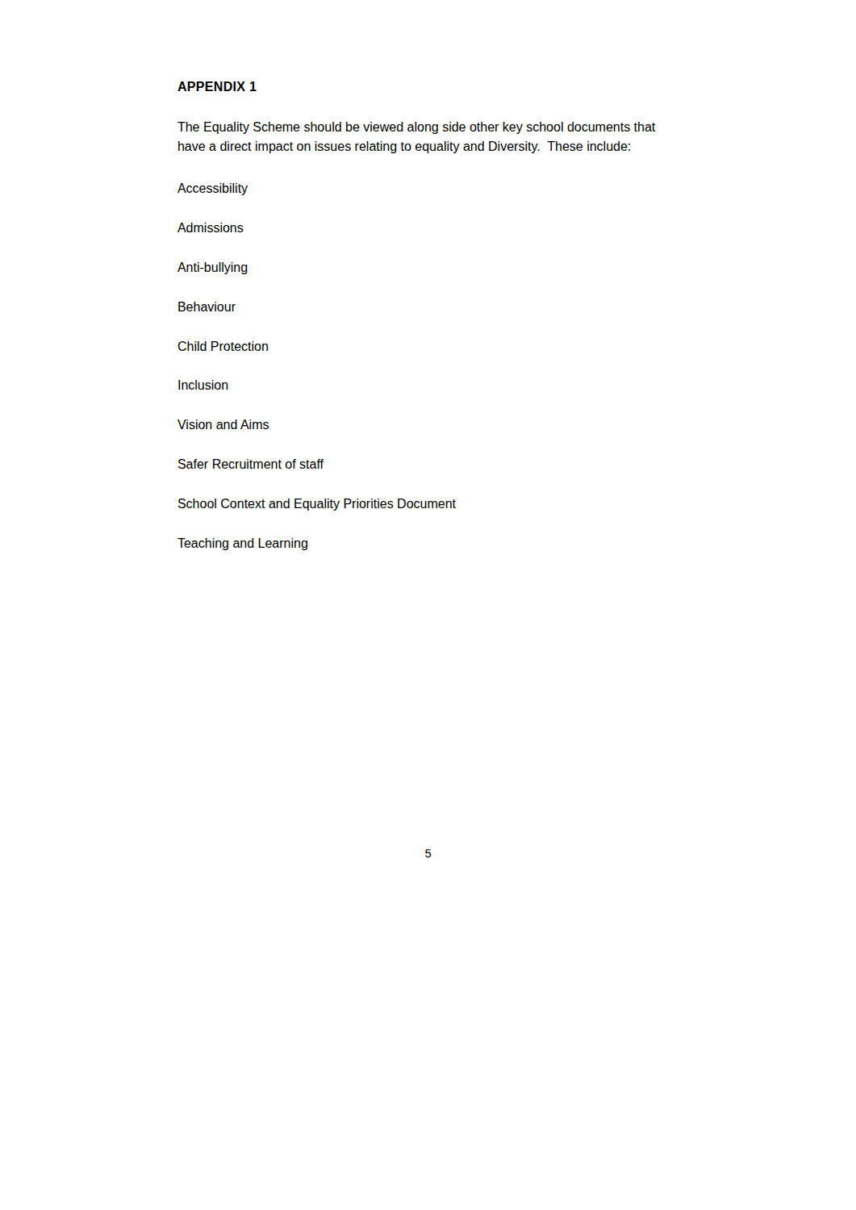APPENDIX 1
The Equality Scheme should be viewed along side other key school documents that have a direct impact on issues relating to equality and Diversity. These include:
Accessibility
Admissions
Anti-bullying
Behaviour
Child Protection
Inclusion
Vision and Aims
Safer Recruitment of staff
School Context and Equality Priorities Document
Teaching and Learning
5